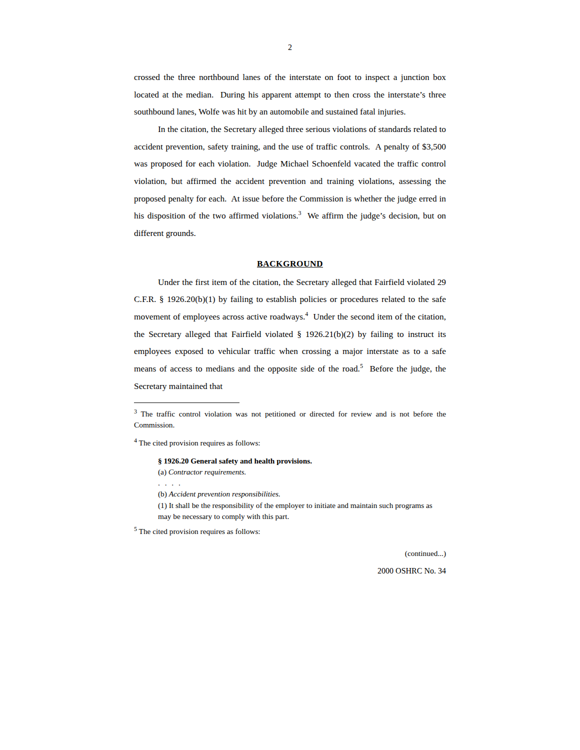2
crossed the three northbound lanes of the interstate on foot to inspect a junction box located at the median. During his apparent attempt to then cross the interstate’s three southbound lanes, Wolfe was hit by an automobile and sustained fatal injuries.
In the citation, the Secretary alleged three serious violations of standards related to accident prevention, safety training, and the use of traffic controls. A penalty of $3,500 was proposed for each violation. Judge Michael Schoenfeld vacated the traffic control violation, but affirmed the accident prevention and training violations, assessing the proposed penalty for each. At issue before the Commission is whether the judge erred in his disposition of the two affirmed violations.3 We affirm the judge’s decision, but on different grounds.
BACKGROUND
Under the first item of the citation, the Secretary alleged that Fairfield violated 29 C.F.R. § 1926.20(b)(1) by failing to establish policies or procedures related to the safe movement of employees across active roadways.4 Under the second item of the citation, the Secretary alleged that Fairfield violated § 1926.21(b)(2) by failing to instruct its employees exposed to vehicular traffic when crossing a major interstate as to a safe means of access to medians and the opposite side of the road.5 Before the judge, the Secretary maintained that
3 The traffic control violation was not petitioned or directed for review and is not before the Commission.
4 The cited provision requires as follows:
§ 1926.20 General safety and health provisions.
(a) Contractor requirements.
. . . .
(b) Accident prevention responsibilities.
(1) It shall be the responsibility of the employer to initiate and maintain such programs as may be necessary to comply with this part.
5 The cited provision requires as follows:
(continued...)
2000 OSHRC No. 34